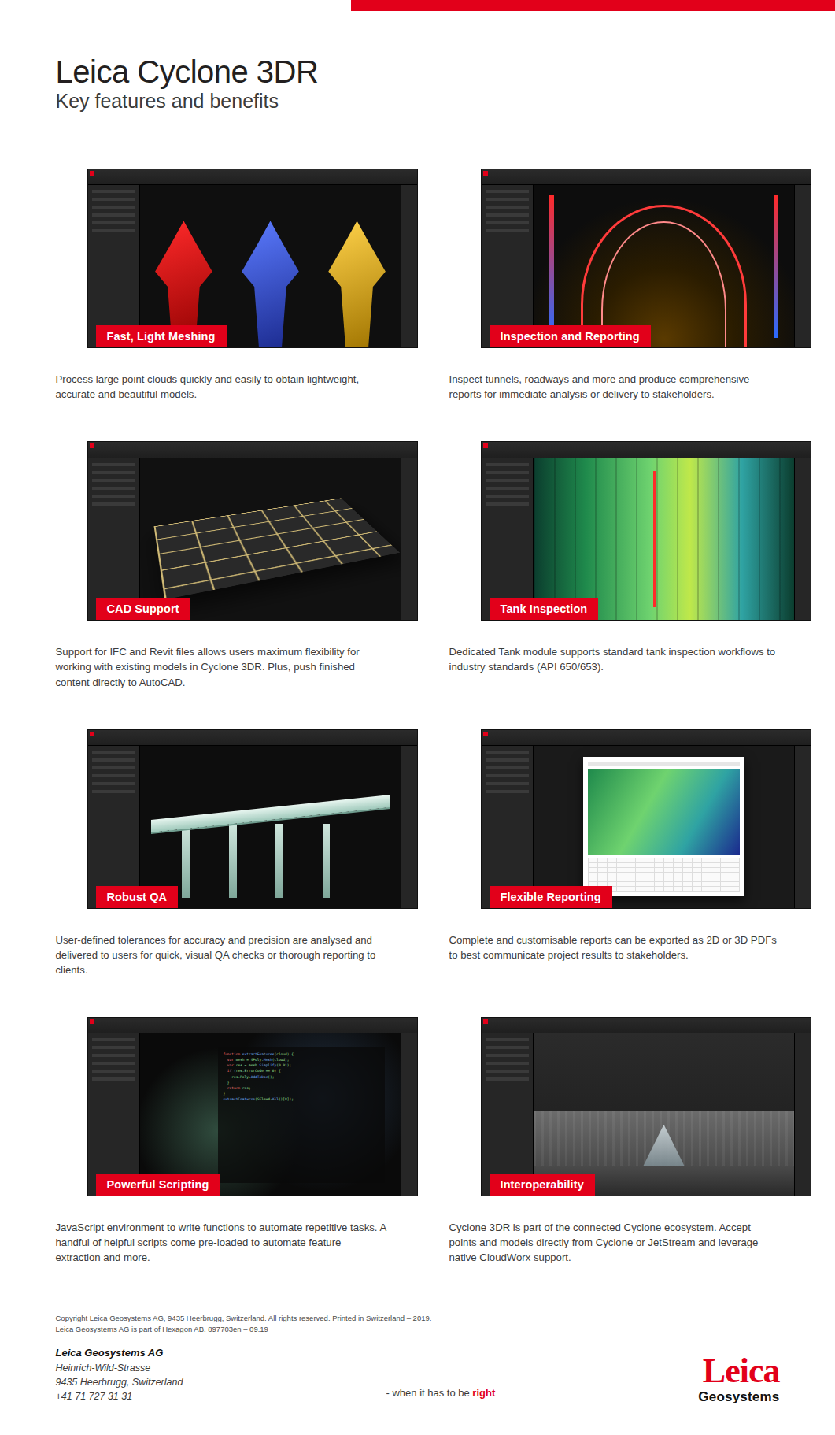Leica Cyclone 3DR
Key features and benefits
Fast, Light Meshing
Process large point clouds quickly and easily to obtain lightweight, accurate and beautiful models.
Inspection and Reporting
Inspect tunnels, roadways and more and produce comprehensive reports for immediate analysis or delivery to stakeholders.
CAD Support
Support for IFC and Revit files allows users maximum flexibility for working with existing models in Cyclone 3DR. Plus, push finished content directly to AutoCAD.
Tank Inspection
Dedicated Tank module supports standard tank inspection workflows to industry standards (API 650/653).
Robust QA
User-defined tolerances for accuracy and precision are analysed and delivered to users for quick, visual QA checks or thorough reporting to clients.
Flexible Reporting
Complete and customisable reports can be exported as 2D or 3D PDFs to best communicate project results to stakeholders.
function extractFeatures(cloud) {
var mesh = SPoly.Mesh(cloud);
var res = mesh.Simplify(0.01);
if (res.ErrorCode == 0) {
res.Poly.AddToDoc();
}
return res;
}
extractFeatures(SCloud.All()[0]);
Powerful Scripting
JavaScript environment to write functions to automate repetitive tasks. A handful of helpful scripts come pre-loaded to automate feature extraction and more.
Interoperability
Cyclone 3DR is part of the connected Cyclone ecosystem. Accept points and models directly from Cyclone or JetStream and leverage native CloudWorx support.
Copyright Leica Geosystems AG, 9435 Heerbrugg, Switzerland. All rights reserved. Printed in Switzerland – 2019.
Leica Geosystems AG is part of Hexagon AB. 897703en – 09.19
Leica Geosystems AG
Heinrich-Wild-Strasse
9435 Heerbrugg, Switzerland
+41 71 727 31 31
- when it has to be right
Leica
Geosystems